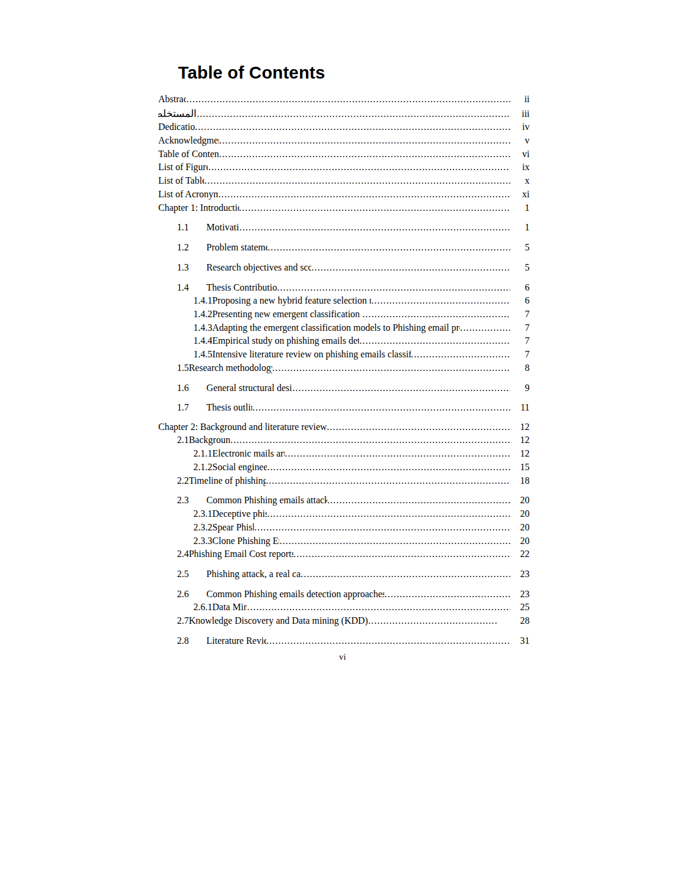Table of Contents
Abstract........................................................................................................................... ii
المستخلص............................................................................................................................. iii
Dedication....................................................................................................................... iv
Acknowledgment........................................................................................................... v
Table of Contents........................................................................................................... vi
List of Figures................................................................................................................ ix
List of Tables.................................................................................................................. x
List of Acronyms........................................................................................................... xi
Chapter 1: Introduction................................................................................................... 1
1.1 Motivation....................................................................................................... 1
1.2 Problem statement......................................................................................... 5
1.3 Research objectives and scope....................................................................... 5
1.4 Thesis Contributions.................................................................................... 6
1.4.1 Proposing a new hybrid feature selection method..................................................... 6
1.4.2 Presenting new emergent classification models......................................................... 7
1.4.3 Adapting the emergent classification models to Phishing email problem.................. 7
1.4.4 Empirical study on phishing emails detection:.......................................................... 7
1.4.5 Intensive literature review on phishing emails classification..................................... 7
1.5 Research methodology.................................................................................. 8
1.6 General structural design.............................................................................. 9
1.7 Thesis outline.............................................................................................. 11
Chapter 2: Background and literature review............................................................. 12
2.1 Background..................................................................................................... 12
2.1.1 Electronic mails artifacts............................................................................................. 12
2.1.2 Social engineering:..................................................................................................... 15
2.2 Timeline of phishing................................................................................... 18
2.3 Common Phishing emails attacks............................................................... 20
2.3.1 Deceptive phishing..................................................................................................... 20
2.3.2 Spear Phishing.......................................................................................................... 20
2.3.3 Clone Phishing Emails.............................................................................................. 20
2.4 Phishing Email Cost reports......................................................................... 22
2.5 Phishing attack, a real case.......................................................................... 23
2.6 Common Phishing emails detection approaches.......................................... 23
2.6.1 Data Mining............................................................................................................. 25
2.7 Knowledge Discovery and Data mining (KDD)........................................... 28
2.8 Literature Review......................................................................................... 31
vi